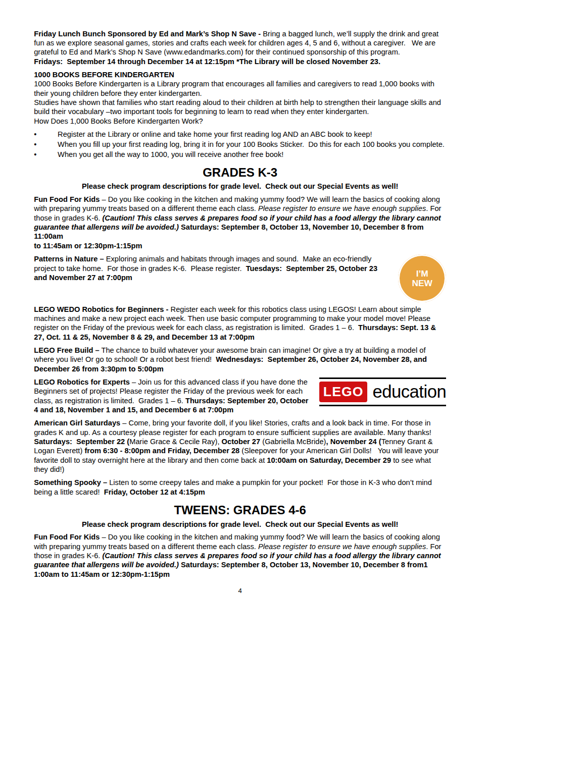Friday Lunch Bunch Sponsored by Ed and Mark’s Shop N Save - Bring a bagged lunch, we’ll supply the drink and great fun as we explore seasonal games, stories and crafts each week for children ages 4, 5 and 6, without a caregiver. We are grateful to Ed and Mark’s Shop N Save (www.edandmarks.com) for their continued sponsorship of this program.
Fridays: September 14 through December 14 at 12:15pm *The Library will be closed November 23.
1000 BOOKS BEFORE KINDERGARTEN
1000 Books Before Kindergarten is a Library program that encourages all families and caregivers to read 1,000 books with their young children before they enter kindergarten.
Studies have shown that families who start reading aloud to their children at birth help to strengthen their language skills and build their vocabulary –two important tools for beginning to learn to read when they enter kindergarten.
How Does 1,000 Books Before Kindergarten Work?
Register at the Library or online and take home your first reading log AND an ABC book to keep!
When you fill up your first reading log, bring it in for your 100 Books Sticker. Do this for each 100 books you complete.
When you get all the way to 1000, you will receive another free book!
GRADES K-3
Please check program descriptions for grade level. Check out our Special Events as well!
Fun Food For Kids – Do you like cooking in the kitchen and making yummy food? We will learn the basics of cooking along with preparing yummy treats based on a different theme each class. Please register to ensure we have enough supplies. For those in grades K-6. (Caution! This class serves & prepares food so if your child has a food allergy the library cannot guarantee that allergens will be avoided.) Saturdays: September 8, October 13, November 10, December 8 from 11:00am
to 11:45am or 12:30pm-1:15pm
I’M
NEW
Patterns in Nature – Exploring animals and habitats through images and sound. Make an eco-friendly project to take home. For those in grades K-6. Please register. Tuesdays: September 25, October 23 and November 27 at 7:00pm
LEGO WEDO Robotics for Beginners - Register each week for this robotics class using LEGOS! Learn about simple machines and make a new project each week. Then use basic computer programming to make your model move! Please register on the Friday of the previous week for each class, as registration is limited. Grades 1 – 6. Thursdays: Sept. 13 & 27, Oct. 11 & 25, November 8 & 29, and December 13 at 7:00pm
LEGO Free Build – The chance to build whatever your awesome brain can imagine! Or give a try at building a model of where you live! Or go to school! Or a robot best friend! Wednesdays: September 26, October 24, November 28, and December 26 from 3:30pm to 5:00pm
LEGO education
LEGO Robotics for Experts – Join us for this advanced class if you have done the Beginners set of projects! Please register the Friday of the previous week for each class, as registration is limited. Grades 1 – 6. Thursdays: September 20, October 4 and 18, November 1 and 15, and December 6 at 7:00pm
American Girl Saturdays – Come, bring your favorite doll, if you like! Stories, crafts and a look back in time. For those in grades K and up. As a courtesy please register for each program to ensure sufficient supplies are available. Many thanks!
Saturdays: September 22 (Marie Grace & Cecile Ray), October 27 (Gabriella McBride), November 24 (Tenney Grant & Logan Everett) from 6:30 - 8:00pm and Friday, December 28 (Sleepover for your American Girl Dolls! You will leave your favorite doll to stay overnight here at the library and then come back at 10:00am on Saturday, December 29 to see what they did!)
Something Spooky – Listen to some creepy tales and make a pumpkin for your pocket! For those in K-3 who don’t mind being a little scared! Friday, October 12 at 4:15pm
TWEENS: GRADES 4-6
Please check program descriptions for grade level. Check out our Special Events as well!
Fun Food For Kids – Do you like cooking in the kitchen and making yummy food? We will learn the basics of cooking along with preparing yummy treats based on a different theme each class. Please register to ensure we have enough supplies. For those in grades K-6. (Caution! This class serves & prepares food so if your child has a food allergy the library cannot guarantee that allergens will be avoided.) Saturdays: September 8, October 13, November 10, December 8 from1 1:00am to 11:45am or 12:30pm-1:15pm
4